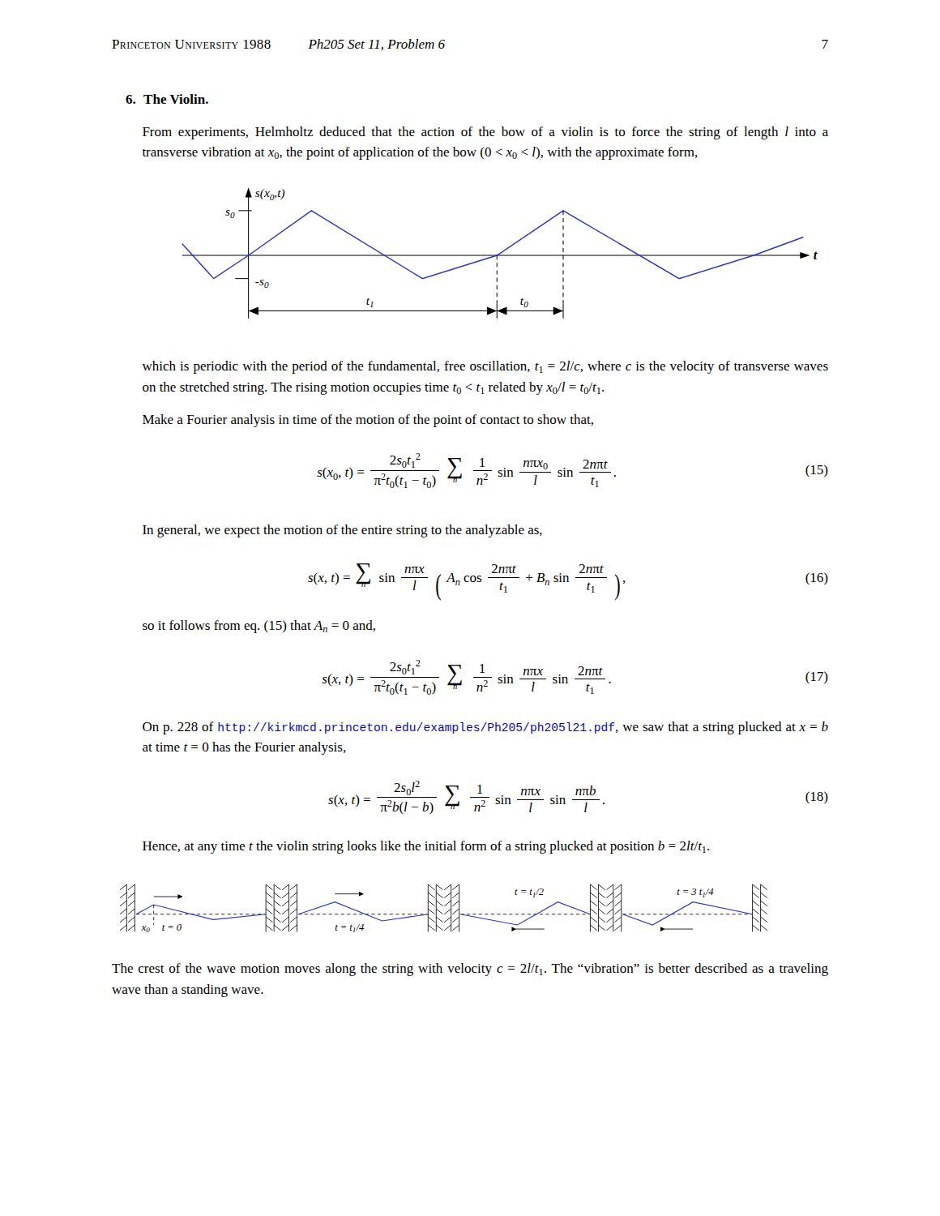Princeton University 1988 Ph205 Set 11, Problem 6 7
6. The Violin.
From experiments, Helmholtz deduced that the action of the bow of a violin is to force the string of length l into a transverse vibration at x 0, the point of application of the bow (0 < x 0 < l), with the approximate form,
t s(x0,t) s0 -s0 t1 t0
which is periodic with the period of the fundamental, free oscillation, t 1 = 2l/c, where c is the velocity of transverse waves on the stretched string. The rising motion occupies time t 0 < t 1 related by x 0/l = t 0/t 1.
Make a Fourier analysis in time of the motion of the point of contact to show that,
s(x 0, t) = 2s 0 t 12 π2 t 0(t 1 − t 0) ∑n 1 n 2 sin nπx 0 l sin 2nπt t 1 .
(15)
In general, we expect the motion of the entire string to the analyzable as,
s(x, t) = ∑n sin nπx l ( An cos 2nπt t 1 + Bn sin 2nπt t 1 ),
(16)
so it follows from eq. (15) that An = 0 and,
s(x, t) = 2s 0 t 12 π2 t 0(t 1 − t 0) ∑n 1 n 2 sin nπx l sin 2nπt t 1.
(17)
On p. 228 of http://kirkmcd.princeton.edu/examples/Ph205/ph205l21.pdf, we saw that a string plucked at x = b at time t = 0 has the Fourier analysis,
s(x, t) = 2s 0 l 2 π2 b(l − b) ∑n 1 n 2 sin nπx l sin nπb l.
(18)
Hence, at any time t the violin string looks like the initial form of a string plucked at position b = 2lt/t 1.
x0 t = 0 t = t1/4 t = t1/2 t = 3 t1/4
The crest of the wave motion moves along the string with velocity c = 2l/t 1. The “vibration” is better described as a traveling wave than a standing wave.